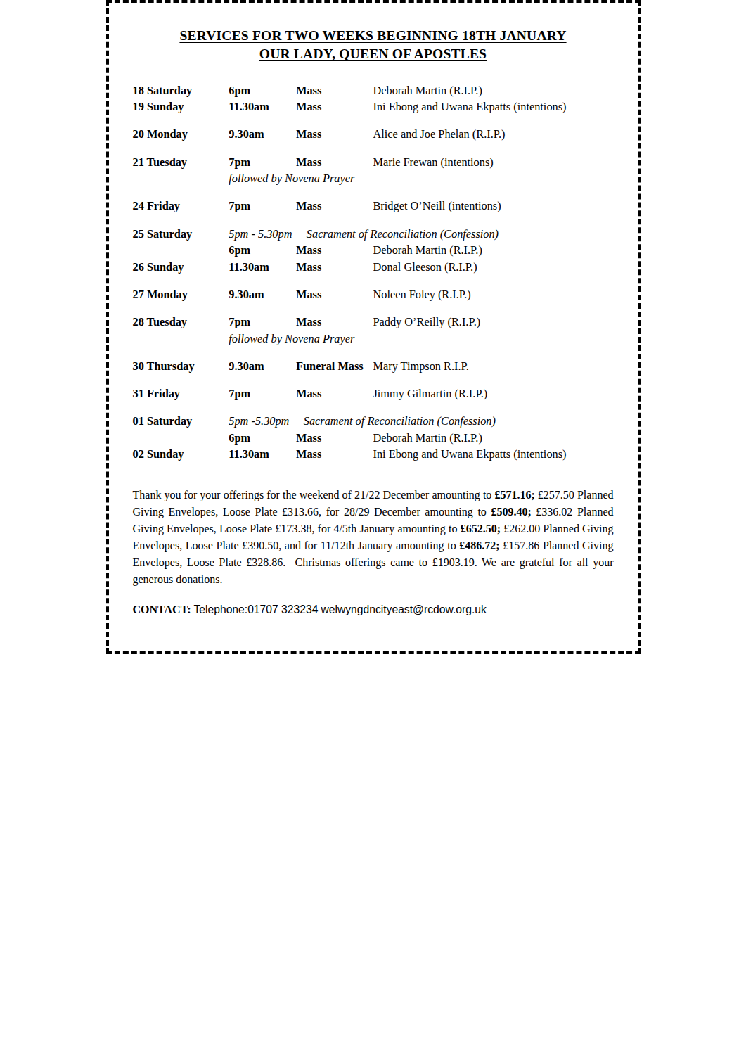SERVICES FOR TWO WEEKS BEGINNING 18TH JANUARY
OUR LADY, QUEEN OF APOSTLES
| 18 Saturday | 6pm | Mass | Deborah Martin (R.I.P.) |
| 19 Sunday | 11.30am | Mass | Ini Ebong and Uwana Ekpatts (intentions) |
| 20 Monday | 9.30am | Mass | Alice and Joe Phelan (R.I.P.) |
| 21 Tuesday | 7pm | Mass | Marie Frewan (intentions) |
| | followed by Novena Prayer |
| 24 Friday | 7pm | Mass | Bridget O’Neill (intentions) |
| 25 Saturday | 5pm - 5.30pm Sacrament of Reconciliation (Confession) |
| | 6pm | Mass | Deborah Martin (R.I.P.) |
| 26 Sunday | 11.30am | Mass | Donal Gleeson (R.I.P.) |
| 27 Monday | 9.30am | Mass | Noleen Foley (R.I.P.) |
| 28 Tuesday | 7pm | Mass | Paddy O’Reilly (R.I.P.) |
| | followed by Novena Prayer |
| 30 Thursday | 9.30am | Funeral Mass | Mary Timpson R.I.P. |
| 31 Friday | 7pm | Mass | Jimmy Gilmartin (R.I.P.) |
| 01 Saturday | 5pm -5.30pm Sacrament of Reconciliation (Confession) |
| | 6pm | Mass | Deborah Martin (R.I.P.) |
| 02 Sunday | 11.30am | Mass | Ini Ebong and Uwana Ekpatts (intentions) |
Thank you for your offerings for the weekend of 21/22 December amounting to £571.16; £257.50 Planned Giving Envelopes, Loose Plate £313.66, for 28/29 December amounting to £509.40; £336.02 Planned Giving Envelopes, Loose Plate £173.38, for 4/5th January amounting to £652.50; £262.00 Planned Giving Envelopes, Loose Plate £390.50, and for 11/12th January amounting to £486.72; £157.86 Planned Giving Envelopes, Loose Plate £328.86. Christmas offerings came to £1903.19. We are grateful for all your generous donations.
CONTACT: Telephone:01707 323234 welwyngdncityeast@rcdow.org.uk